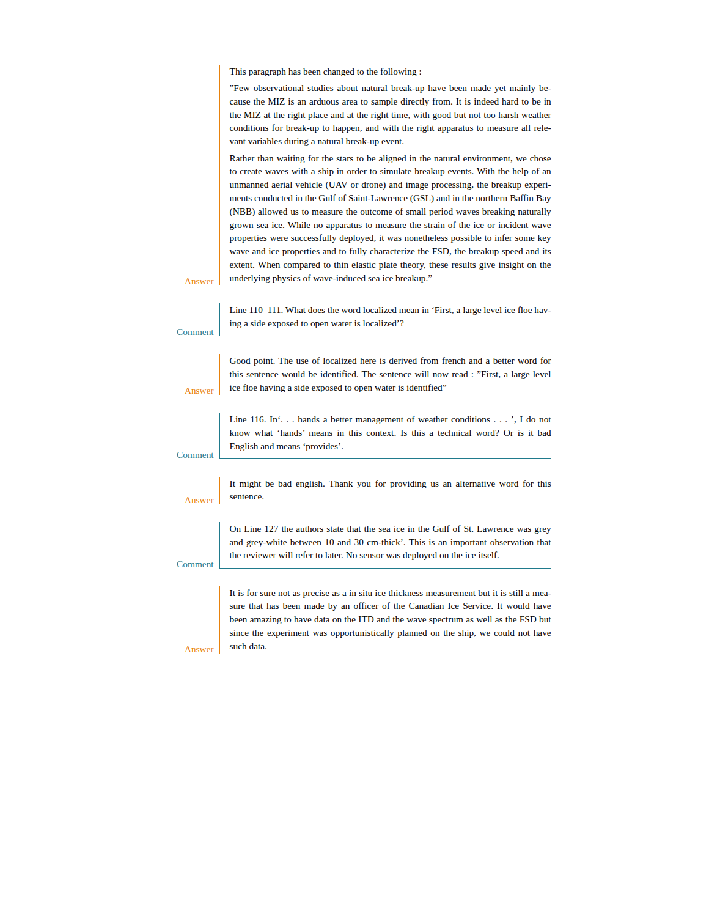Answer
This paragraph has been changed to the following :
”Few observational studies about natural break-up have been made yet mainly because the MIZ is an arduous area to sample directly from. It is indeed hard to be in the MIZ at the right place and at the right time, with good but not too harsh weather conditions for break-up to happen, and with the right apparatus to measure all relevant variables during a natural break-up event.
Rather than waiting for the stars to be aligned in the natural environment, we chose to create waves with a ship in order to simulate breakup events. With the help of an unmanned aerial vehicle (UAV or drone) and image processing, the breakup experiments conducted in the Gulf of Saint-Lawrence (GSL) and in the northern Baffin Bay (NBB) allowed us to measure the outcome of small period waves breaking naturally grown sea ice. While no apparatus to measure the strain of the ice or incident wave properties were successfully deployed, it was nonetheless possible to infer some key wave and ice properties and to fully characterize the FSD, the breakup speed and its extent. When compared to thin elastic plate theory, these results give insight on the underlying physics of wave-induced sea ice breakup.”
Comment
Line 110–111. What does the word localized mean in ‘First, a large level ice floe having a side exposed to open water is localized’?
Answer
Good point. The use of localized here is derived from french and a better word for this sentence would be identified. The sentence will now read : ”First, a large level ice floe having a side exposed to open water is identified”
Comment
Line 116. In‘. . . hands a better management of weather conditions . . . ’, I do not know what ‘hands’ means in this context. Is this a technical word? Or is it bad English and means ‘provides’.
Answer
It might be bad english. Thank you for providing us an alternative word for this sentence.
Comment
On Line 127 the authors state that the sea ice in the Gulf of St. Lawrence was grey and grey-white between 10 and 30 cm-thick’. This is an important observation that the reviewer will refer to later. No sensor was deployed on the ice itself.
Answer
It is for sure not as precise as a in situ ice thickness measurement but it is still a measure that has been made by an officer of the Canadian Ice Service. It would have been amazing to have data on the ITD and the wave spectrum as well as the FSD but since the experiment was opportunistically planned on the ship, we could not have such data.